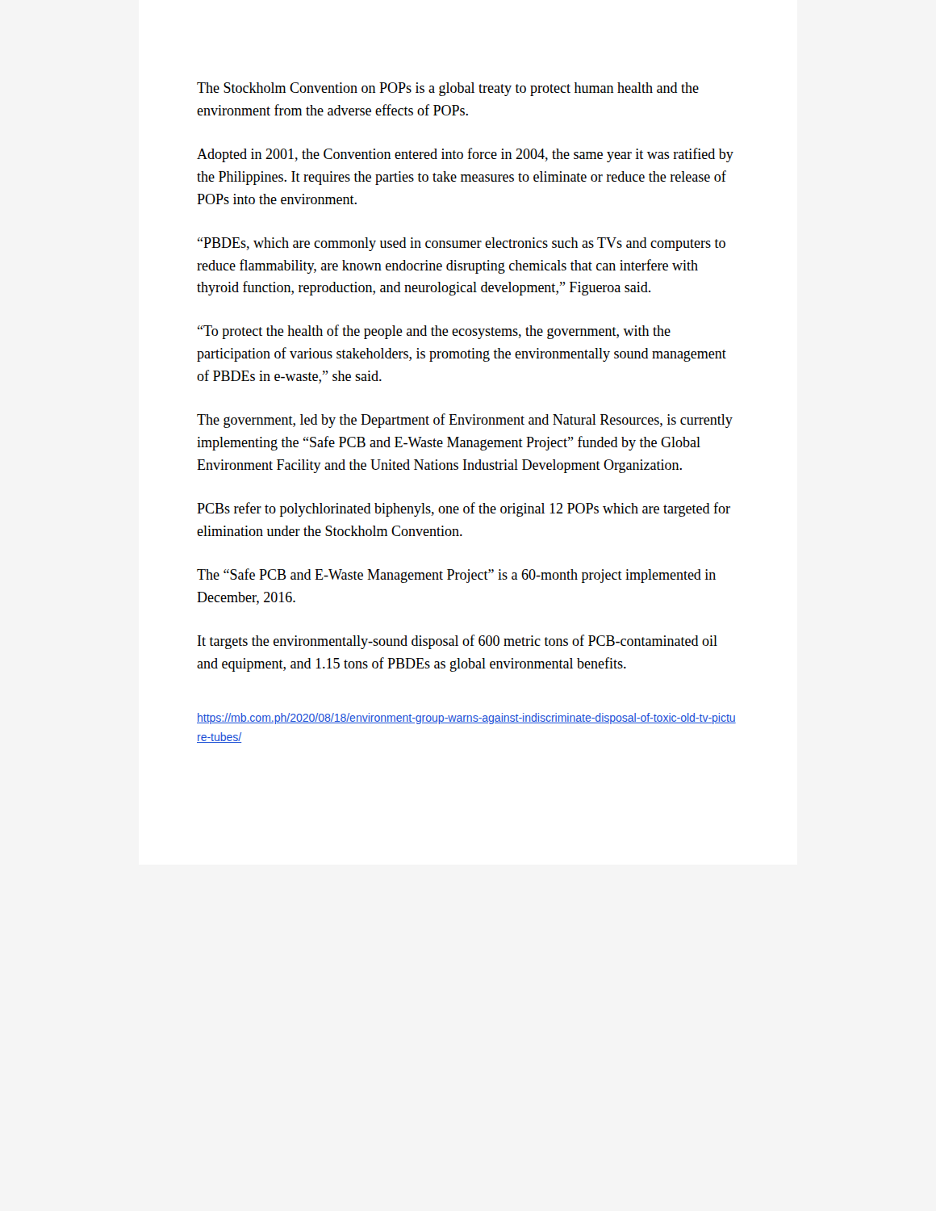The Stockholm Convention on POPs is a global treaty to protect human health and the environment from the adverse effects of POPs.
Adopted in 2001, the Convention entered into force in 2004, the same year it was ratified by the Philippines. It requires the parties to take measures to eliminate or reduce the release of POPs into the environment.
“PBDEs, which are commonly used in consumer electronics such as TVs and computers to reduce flammability, are known endocrine disrupting chemicals that can interfere with thyroid function, reproduction, and neurological development,” Figueroa said.
“To protect the health of the people and the ecosystems, the government, with the participation of various stakeholders, is promoting the environmentally sound management of PBDEs in e-waste,” she said.
The government, led by the Department of Environment and Natural Resources, is currently implementing the “Safe PCB and E-Waste Management Project” funded by the Global Environment Facility and the United Nations Industrial Development Organization.
PCBs refer to polychlorinated biphenyls, one of the original 12 POPs which are targeted for elimination under the Stockholm Convention.
The “Safe PCB and E-Waste Management Project” is a 60-month project implemented in December, 2016.
It targets the environmentally-sound disposal of 600 metric tons of PCB-contaminated oil and equipment, and 1.15 tons of PBDEs as global environmental benefits.
https://mb.com.ph/2020/08/18/environment-group-warns-against-indiscriminate-disposal-of-toxic-old-tv-picture-tubes/